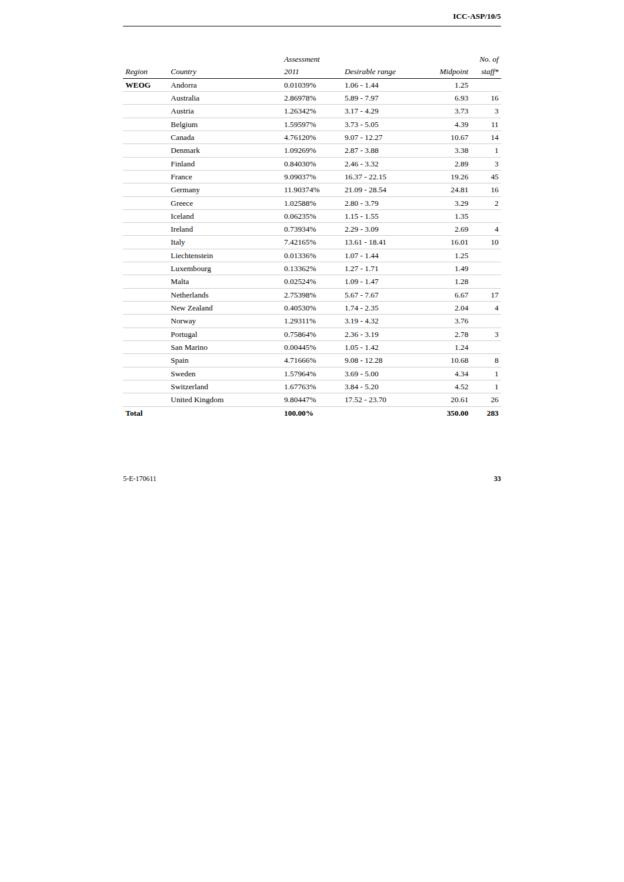ICC-ASP/10/5
| | | Assessment | | | No. of |
| --- | --- | --- | --- | --- | --- |
| Region | Country | 2011 | Desirable range | Midpoint | staff* |
| WEOG | Andorra | 0.01039% | 1.06 - 1.44 | 1.25 | |
| | Australia | 2.86978% | 5.89 - 7.97 | 6.93 | 16 |
| | Austria | 1.26342% | 3.17 - 4.29 | 3.73 | 3 |
| | Belgium | 1.59597% | 3.73 - 5.05 | 4.39 | 11 |
| | Canada | 4.76120% | 9.07 - 12.27 | 10.67 | 14 |
| | Denmark | 1.09269% | 2.87 - 3.88 | 3.38 | 1 |
| | Finland | 0.84030% | 2.46 - 3.32 | 2.89 | 3 |
| | France | 9.09037% | 16.37 - 22.15 | 19.26 | 45 |
| | Germany | 11.90374% | 21.09 - 28.54 | 24.81 | 16 |
| | Greece | 1.02588% | 2.80 - 3.79 | 3.29 | 2 |
| | Iceland | 0.06235% | 1.15 - 1.55 | 1.35 | |
| | Ireland | 0.73934% | 2.29 - 3.09 | 2.69 | 4 |
| | Italy | 7.42165% | 13.61 - 18.41 | 16.01 | 10 |
| | Liechtenstein | 0.01336% | 1.07 - 1.44 | 1.25 | |
| | Luxembourg | 0.13362% | 1.27 - 1.71 | 1.49 | |
| | Malta | 0.02524% | 1.09 - 1.47 | 1.28 | |
| | Netherlands | 2.75398% | 5.67 - 7.67 | 6.67 | 17 |
| | New Zealand | 0.40530% | 1.74 - 2.35 | 2.04 | 4 |
| | Norway | 1.29311% | 3.19 - 4.32 | 3.76 | |
| | Portugal | 0.75864% | 2.36 - 3.19 | 2.78 | 3 |
| | San Marino | 0.00445% | 1.05 - 1.42 | 1.24 | |
| | Spain | 4.71666% | 9.08 - 12.28 | 10.68 | 8 |
| | Sweden | 1.57964% | 3.69 - 5.00 | 4.34 | 1 |
| | Switzerland | 1.67763% | 3.84 - 5.20 | 4.52 | 1 |
| | United Kingdom | 9.80447% | 17.52 - 23.70 | 20.61 | 26 |
| Total | 100.00% | | 350.00 | 283 |
5-E-170611
33